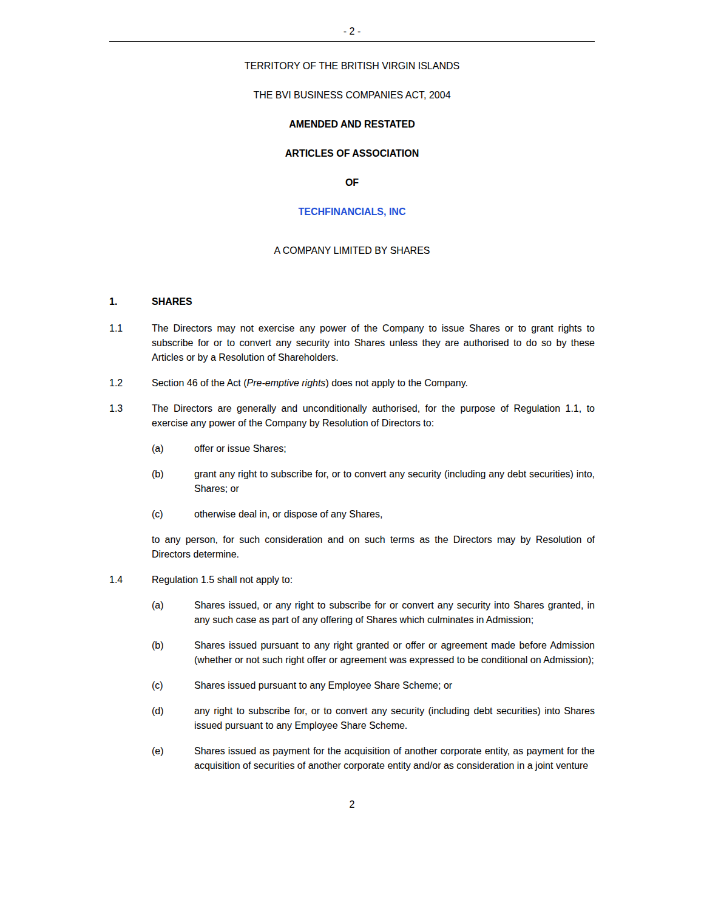- 2 -
TERRITORY OF THE BRITISH VIRGIN ISLANDS
THE BVI BUSINESS COMPANIES ACT, 2004
AMENDED AND RESTATED
ARTICLES OF ASSOCIATION
OF
TECHFINANCIALS, INC
A COMPANY LIMITED BY SHARES
1. SHARES
1.1 The Directors may not exercise any power of the Company to issue Shares or to grant rights to subscribe for or to convert any security into Shares unless they are authorised to do so by these Articles or by a Resolution of Shareholders.
1.2 Section 46 of the Act (Pre-emptive rights) does not apply to the Company.
1.3 The Directors are generally and unconditionally authorised, for the purpose of Regulation 1.1, to exercise any power of the Company by Resolution of Directors to:
(a) offer or issue Shares;
(b) grant any right to subscribe for, or to convert any security (including any debt securities) into, Shares; or
(c) otherwise deal in, or dispose of any Shares,
to any person, for such consideration and on such terms as the Directors may by Resolution of Directors determine.
1.4 Regulation 1.5 shall not apply to:
(a) Shares issued, or any right to subscribe for or convert any security into Shares granted, in any such case as part of any offering of Shares which culminates in Admission;
(b) Shares issued pursuant to any right granted or offer or agreement made before Admission (whether or not such right offer or agreement was expressed to be conditional on Admission);
(c) Shares issued pursuant to any Employee Share Scheme; or
(d) any right to subscribe for, or to convert any security (including debt securities) into Shares issued pursuant to any Employee Share Scheme.
(e) Shares issued as payment for the acquisition of another corporate entity, as payment for the acquisition of securities of another corporate entity and/or as consideration in a joint venture
2